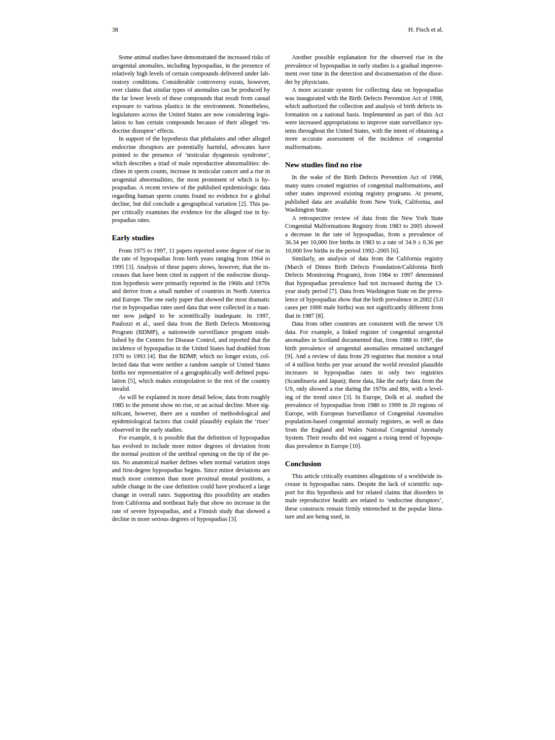38 H. Fisch et al.
Some animal studies have demonstrated the increased risks of urogenital anomalies, including hypospadias, in the presence of relatively high levels of certain compounds delivered under laboratory conditions. Considerable controversy exists, however, over claims that similar types of anomalies can be produced by the far lower levels of these compounds that result from casual exposure to various plastics in the environment. Nonetheless, legislatures across the United States are now considering legislation to ban certain compounds because of their alleged ‘endocrine disruptor’ effects.
In support of the hypothesis that phthalates and other alleged endocrine disruptors are potentially harmful, advocates have pointed to the presence of ‘testicular dysgenesis syndrome’, which describes a triad of male reproductive abnormalities: declines in sperm counts, increase in testicular cancer and a rise in urogenital abnormalities, the most prominent of which is hypospadias. A recent review of the published epidemiologic data regarding human sperm counts found no evidence for a global decline, but did conclude a geographical variation [2]. This paper critically examines the evidence for the alleged rise in hypospadias rates.
Early studies
From 1975 to 1997, 11 papers reported some degree of rise in the rate of hypospadias from birth years ranging from 1964 to 1995 [3]. Analysis of these papers shows, however, that the increases that have been cited in support of the endocrine disruption hypothesis were primarily reported in the 1960s and 1970s and derive from a small number of countries in North America and Europe. The one early paper that showed the most dramatic rise in hypospadias rates used data that were collected in a manner now judged to be scientifically inadequate. In 1997, Paulozzi et al., used data from the Birth Defects Monitoring Program (BDMP), a nationwide surveillance program established by the Centers for Disease Control, and reported that the incidence of hypospadias in the United States had doubled from 1970 to 1993 [4]. But the BDMP, which no longer exists, collected data that were neither a random sample of United States births nor representative of a geographically well defined population [5], which makes extrapolation to the rest of the country invalid.
As will be explained in more detail below, data from roughly 1985 to the present show no rise, or an actual decline. More significant, however, there are a number of methodological and epidemiological factors that could plausibly explain the ‘rises’ observed in the early studies.
For example, it is possible that the definition of hypospadias has evolved to include more minor degrees of deviation from the normal position of the urethral opening on the tip of the penis. No anatomical marker defines when normal variation stops and first-degree hypospadias begins. Since minor deviations are much more common than more proximal meatal positions, a subtle change in the case definition could have produced a large change in overall rates. Supporting this possibility are studies from California and northeast Italy that show no increase in the rate of severe hypospadias, and a Finnish study that showed a decline in more serious degrees of hypospadias [3].
Another possible explanation for the observed rise in the prevalence of hypospadias in early studies is a gradual improvement over time in the detection and documentation of the disorder by physicians.
A more accurate system for collecting data on hypospadias was inaugurated with the Birth Defects Prevention Act of 1998, which authorized the collection and analysis of birth defects information on a national basis. Implemented as part of this Act were increased appropriations to improve state surveillance systems throughout the United States, with the intent of obtaining a more accurate assessment of the incidence of congenital malformations.
New studies find no rise
In the wake of the Birth Defects Prevention Act of 1998, many states created registries of congenital malformations, and other states improved existing registry programs. At present, published data are available from New York, California, and Washington State.
A retrospective review of data from the New York State Congenital Malformations Registry from 1983 to 2005 showed a decrease in the rate of hypospadias, from a prevalence of 36.34 per 10,000 live births in 1983 to a rate of 34.9 ± 0.36 per 10,000 live births in the period 1992–2005 [6].
Similarly, an analysis of data from the California registry (March of Dimes Birth Defects Foundation/California Birth Defects Monitoring Program), from 1984 to 1997 determined that hypospadias prevalence had not increased during the 13-year study period [7]. Data from Washington State on the prevalence of hypospadias show that the birth prevalence in 2002 (5.0 cases per 1000 male births) was not significantly different from that in 1987 [8].
Data from other countries are consistent with the newer US data. For example, a linked register of congenital urogenital anomalies in Scotland documented that, from 1988 to 1997, the birth prevalence of urogenital anomalies remained unchanged [9]. And a review of data from 29 registries that monitor a total of 4 million births per year around the world revealed plausible increases in hypospadias rates in only two registries (Scandinavia and Japan); these data, like the early data from the US, only showed a rise during the 1970s and 80s, with a leveling of the trend since [3]. In Europe, Dolk et al. studied the prevalence of hypospadias from 1980 to 1999 in 20 regions of Europe, with European Surveillance of Congenital Anomalies population-based congenital anomaly registers, as well as data from the England and Wales National Congenital Anomaly System. Their results did not suggest a rising trend of hypospadias prevalence in Europe [10].
Conclusion
This article critically examines allegations of a worldwide increase in hypospadias rates. Despite the lack of scientific support for this hypothesis and for related claims that disorders in male reproductive health are related to ‘endocrine disruptors’, these constructs remain firmly entrenched in the popular literature and are being used, in